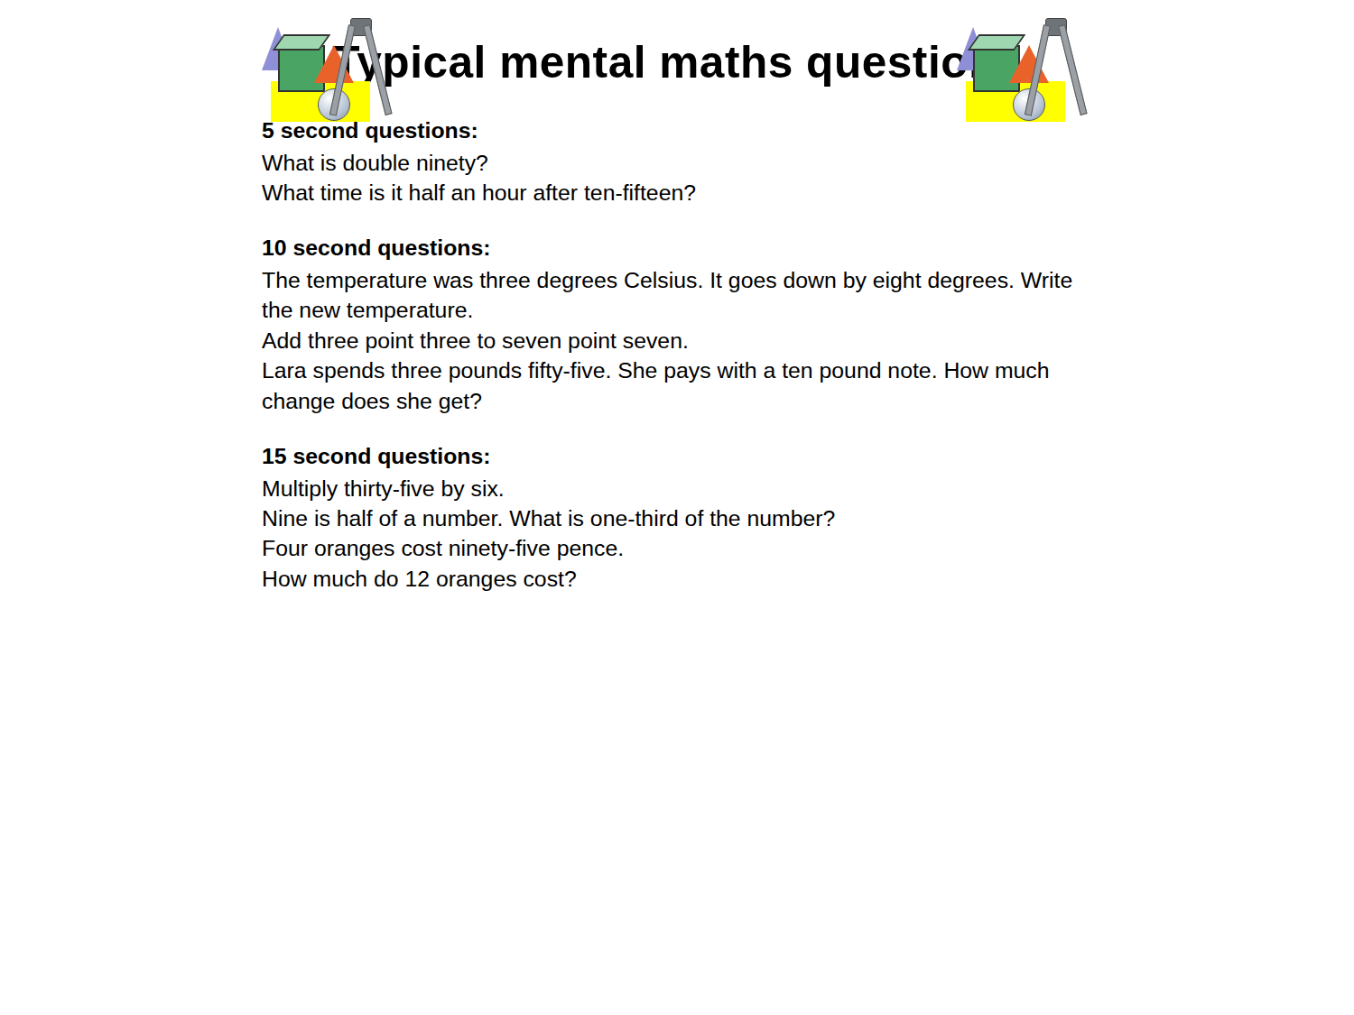Typical mental maths questions
5 second questions:
What is double ninety?
What time is it half an hour after ten-fifteen?
10 second questions:
The temperature was three degrees Celsius. It goes down by eight degrees. Write the new temperature.
Add three point three to seven point seven.
Lara spends three pounds fifty-five. She pays with a ten pound note. How much change does she get?
15 second questions:
Multiply thirty-five by six.
Nine is half of a number. What is one-third of the number?
Four oranges cost ninety-five pence.
How much do 12 oranges cost?